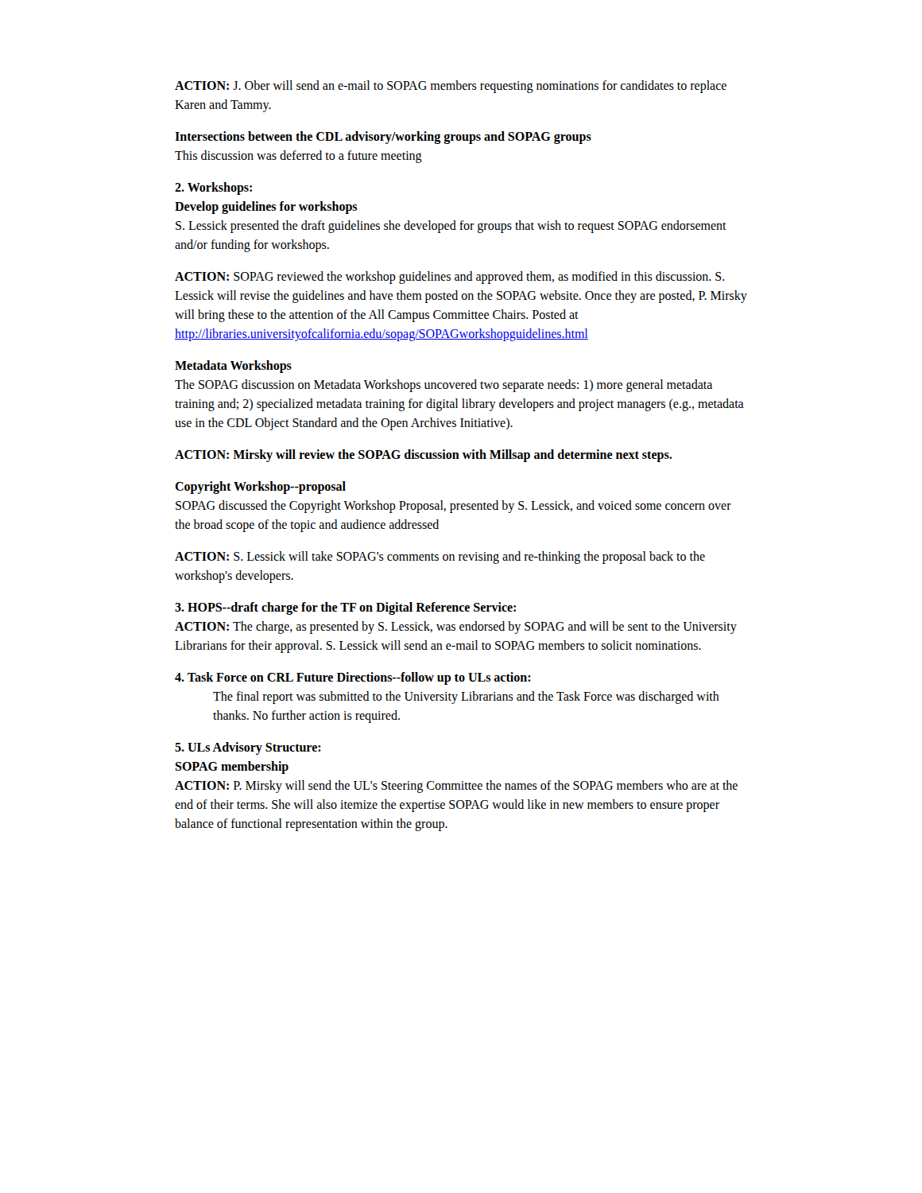ACTION: J. Ober will send an e-mail to SOPAG members requesting nominations for candidates to replace Karen and Tammy.
Intersections between the CDL advisory/working groups and SOPAG groups
This discussion was deferred to a future meeting
2. Workshops:
Develop guidelines for workshops
S. Lessick presented the draft guidelines she developed for groups that wish to request SOPAG endorsement and/or funding for workshops.
ACTION: SOPAG reviewed the workshop guidelines and approved them, as modified in this discussion. S. Lessick will revise the guidelines and have them posted on the SOPAG website. Once they are posted, P. Mirsky will bring these to the attention of the All Campus Committee Chairs. Posted at
http://libraries.universityofcalifornia.edu/sopag/SOPAGworkshopguidelines.html
Metadata Workshops
The SOPAG discussion on Metadata Workshops uncovered two separate needs: 1) more general metadata training and; 2) specialized metadata training for digital library developers and project managers (e.g., metadata use in the CDL Object Standard and the Open Archives Initiative).
ACTION: Mirsky will review the SOPAG discussion with Millsap and determine next steps.
Copyright Workshop--proposal
SOPAG discussed the Copyright Workshop Proposal, presented by S. Lessick, and voiced some concern over the broad scope of the topic and audience addressed
ACTION: S. Lessick will take SOPAG's comments on revising and re-thinking the proposal back to the workshop's developers.
3. HOPS--draft charge for the TF on Digital Reference Service:
ACTION: The charge, as presented by S. Lessick, was endorsed by SOPAG and will be sent to the University Librarians for their approval. S. Lessick will send an e-mail to SOPAG members to solicit nominations.
4. Task Force on CRL Future Directions--follow up to ULs action:
The final report was submitted to the University Librarians and the Task Force was discharged with thanks. No further action is required.
5. ULs Advisory Structure:
SOPAG membership
ACTION: P. Mirsky will send the UL's Steering Committee the names of the SOPAG members who are at the end of their terms. She will also itemize the expertise SOPAG would like in new members to ensure proper balance of functional representation within the group.